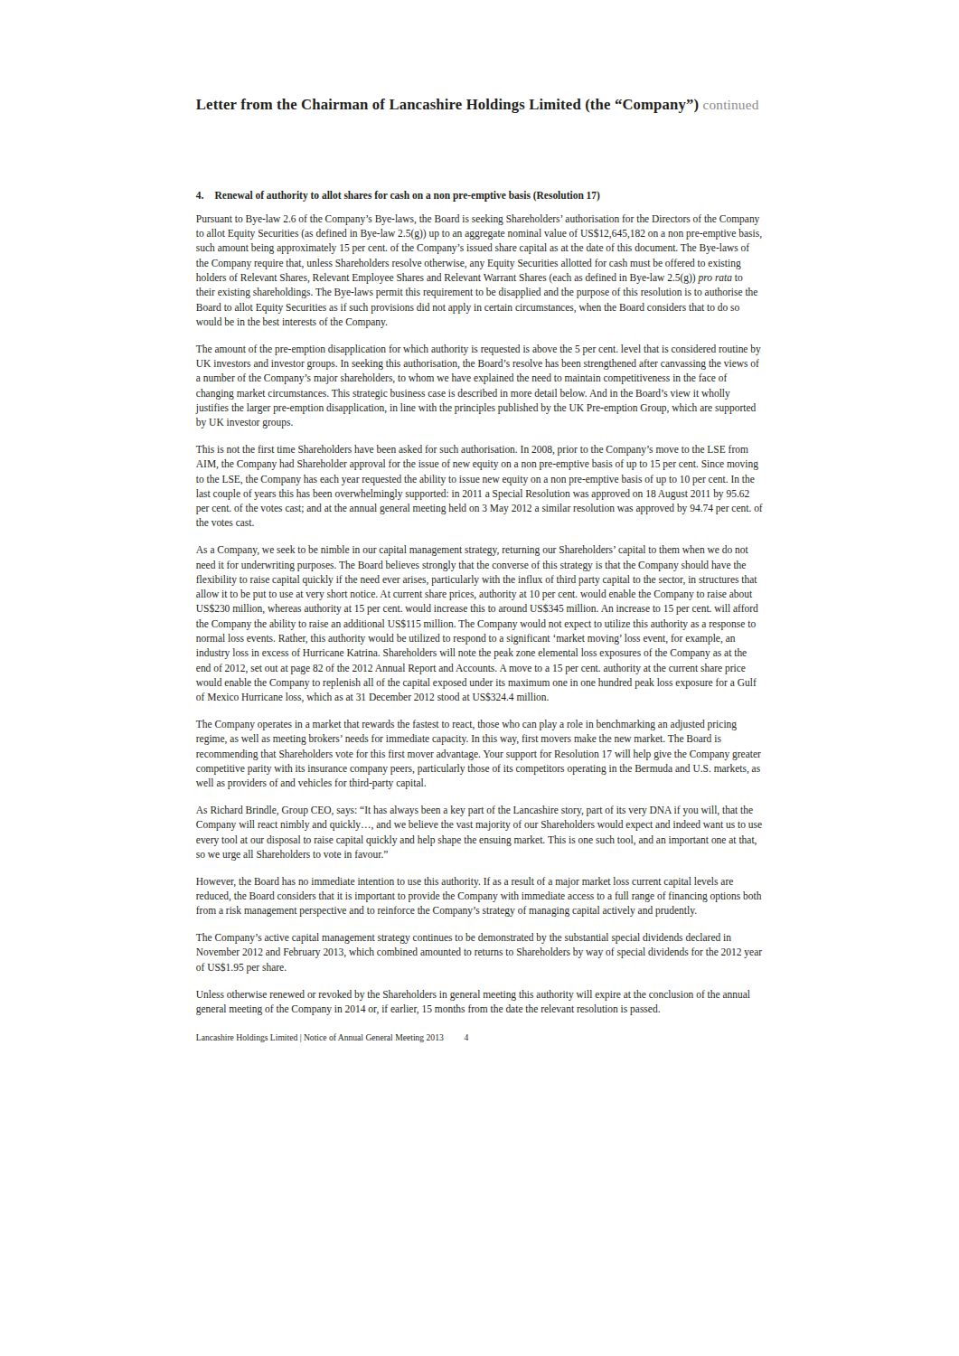Letter from the Chairman of Lancashire Holdings Limited (the “Company”) continued
4. Renewal of authority to allot shares for cash on a non pre-emptive basis (Resolution 17)
Pursuant to Bye-law 2.6 of the Company’s Bye-laws, the Board is seeking Shareholders’ authorisation for the Directors of the Company to allot Equity Securities (as defined in Bye-law 2.5(g)) up to an aggregate nominal value of US$12,645,182 on a non pre-emptive basis, such amount being approximately 15 per cent. of the Company’s issued share capital as at the date of this document. The Bye-laws of the Company require that, unless Shareholders resolve otherwise, any Equity Securities allotted for cash must be offered to existing holders of Relevant Shares, Relevant Employee Shares and Relevant Warrant Shares (each as defined in Bye-law 2.5(g)) pro rata to their existing shareholdings. The Bye-laws permit this requirement to be disapplied and the purpose of this resolution is to authorise the Board to allot Equity Securities as if such provisions did not apply in certain circumstances, when the Board considers that to do so would be in the best interests of the Company.
The amount of the pre-emption disapplication for which authority is requested is above the 5 per cent. level that is considered routine by UK investors and investor groups. In seeking this authorisation, the Board’s resolve has been strengthened after canvassing the views of a number of the Company’s major shareholders, to whom we have explained the need to maintain competitiveness in the face of changing market circumstances. This strategic business case is described in more detail below. And in the Board’s view it wholly justifies the larger pre-emption disapplication, in line with the principles published by the UK Pre-emption Group, which are supported by UK investor groups.
This is not the first time Shareholders have been asked for such authorisation. In 2008, prior to the Company’s move to the LSE from AIM, the Company had Shareholder approval for the issue of new equity on a non pre-emptive basis of up to 15 per cent. Since moving to the LSE, the Company has each year requested the ability to issue new equity on a non pre-emptive basis of up to 10 per cent. In the last couple of years this has been overwhelmingly supported: in 2011 a Special Resolution was approved on 18 August 2011 by 95.62 per cent. of the votes cast; and at the annual general meeting held on 3 May 2012 a similar resolution was approved by 94.74 per cent. of the votes cast.
As a Company, we seek to be nimble in our capital management strategy, returning our Shareholders’ capital to them when we do not need it for underwriting purposes. The Board believes strongly that the converse of this strategy is that the Company should have the flexibility to raise capital quickly if the need ever arises, particularly with the influx of third party capital to the sector, in structures that allow it to be put to use at very short notice. At current share prices, authority at 10 per cent. would enable the Company to raise about US$230 million, whereas authority at 15 per cent. would increase this to around US$345 million. An increase to 15 per cent. will afford the Company the ability to raise an additional US$115 million. The Company would not expect to utilize this authority as a response to normal loss events. Rather, this authority would be utilized to respond to a significant ‘market moving’ loss event, for example, an industry loss in excess of Hurricane Katrina. Shareholders will note the peak zone elemental loss exposures of the Company as at the end of 2012, set out at page 82 of the 2012 Annual Report and Accounts. A move to a 15 per cent. authority at the current share price would enable the Company to replenish all of the capital exposed under its maximum one in one hundred peak loss exposure for a Gulf of Mexico Hurricane loss, which as at 31 December 2012 stood at US$324.4 million.
The Company operates in a market that rewards the fastest to react, those who can play a role in benchmarking an adjusted pricing regime, as well as meeting brokers’ needs for immediate capacity. In this way, first movers make the new market. The Board is recommending that Shareholders vote for this first mover advantage. Your support for Resolution 17 will help give the Company greater competitive parity with its insurance company peers, particularly those of its competitors operating in the Bermuda and U.S. markets, as well as providers of and vehicles for third-party capital.
As Richard Brindle, Group CEO, says: “It has always been a key part of the Lancashire story, part of its very DNA if you will, that the Company will react nimbly and quickly…, and we believe the vast majority of our Shareholders would expect and indeed want us to use every tool at our disposal to raise capital quickly and help shape the ensuing market. This is one such tool, and an important one at that, so we urge all Shareholders to vote in favour.”
However, the Board has no immediate intention to use this authority. If as a result of a major market loss current capital levels are reduced, the Board considers that it is important to provide the Company with immediate access to a full range of financing options both from a risk management perspective and to reinforce the Company’s strategy of managing capital actively and prudently.
The Company’s active capital management strategy continues to be demonstrated by the substantial special dividends declared in November 2012 and February 2013, which combined amounted to returns to Shareholders by way of special dividends for the 2012 year of US$1.95 per share.
Unless otherwise renewed or revoked by the Shareholders in general meeting this authority will expire at the conclusion of the annual general meeting of the Company in 2014 or, if earlier, 15 months from the date the relevant resolution is passed.
Lancashire Holdings Limited | Notice of Annual General Meeting 20134